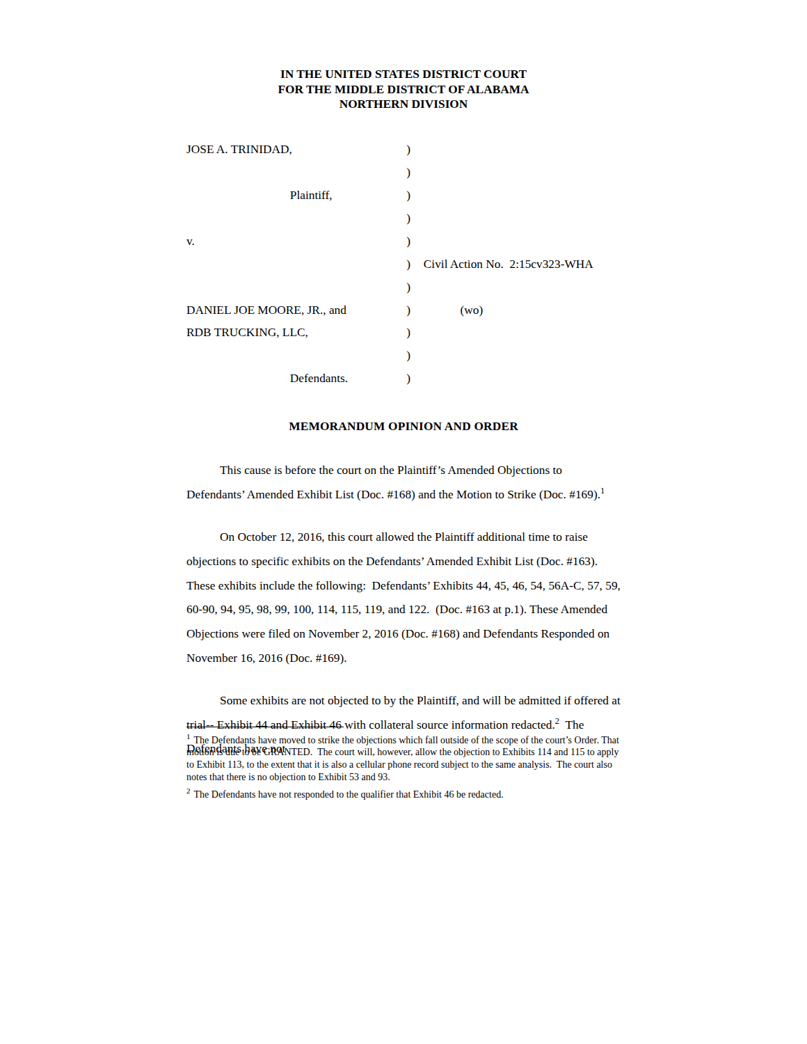IN THE UNITED STATES DISTRICT COURT
FOR THE MIDDLE DISTRICT OF ALABAMA
NORTHERN DIVISION
| JOSE A. TRINIDAD, | ) | |
| | ) | |
| Plaintiff, | ) | |
| | ) | |
| v. | ) | |
| | ) | Civil Action No. 2:15cv323-WHA |
| | ) | |
| DANIEL JOE MOORE, JR., and | ) | (wo) |
| RDB TRUCKING, LLC, | ) | |
| | ) | |
| Defendants. | ) | |
MEMORANDUM OPINION AND ORDER
This cause is before the court on the Plaintiff’s Amended Objections to Defendants’ Amended Exhibit List (Doc. #168) and the Motion to Strike (Doc. #169).1
On October 12, 2016, this court allowed the Plaintiff additional time to raise objections to specific exhibits on the Defendants’ Amended Exhibit List (Doc. #163). These exhibits include the following: Defendants’ Exhibits 44, 45, 46, 54, 56A-C, 57, 59, 60-90, 94, 95, 98, 99, 100, 114, 115, 119, and 122. (Doc. #163 at p.1). These Amended Objections were filed on November 2, 2016 (Doc. #168) and Defendants Responded on November 16, 2016 (Doc. #169).
Some exhibits are not objected to by the Plaintiff, and will be admitted if offered at trial-- Exhibit 44 and Exhibit 46 with collateral source information redacted.2 The Defendants have not
1 The Defendants have moved to strike the objections which fall outside of the scope of the court’s Order. That motion is due to be GRANTED. The court will, however, allow the objection to Exhibits 114 and 115 to apply to Exhibit 113, to the extent that it is also a cellular phone record subject to the same analysis. The court also notes that there is no objection to Exhibit 53 and 93.
2 The Defendants have not responded to the qualifier that Exhibit 46 be redacted.